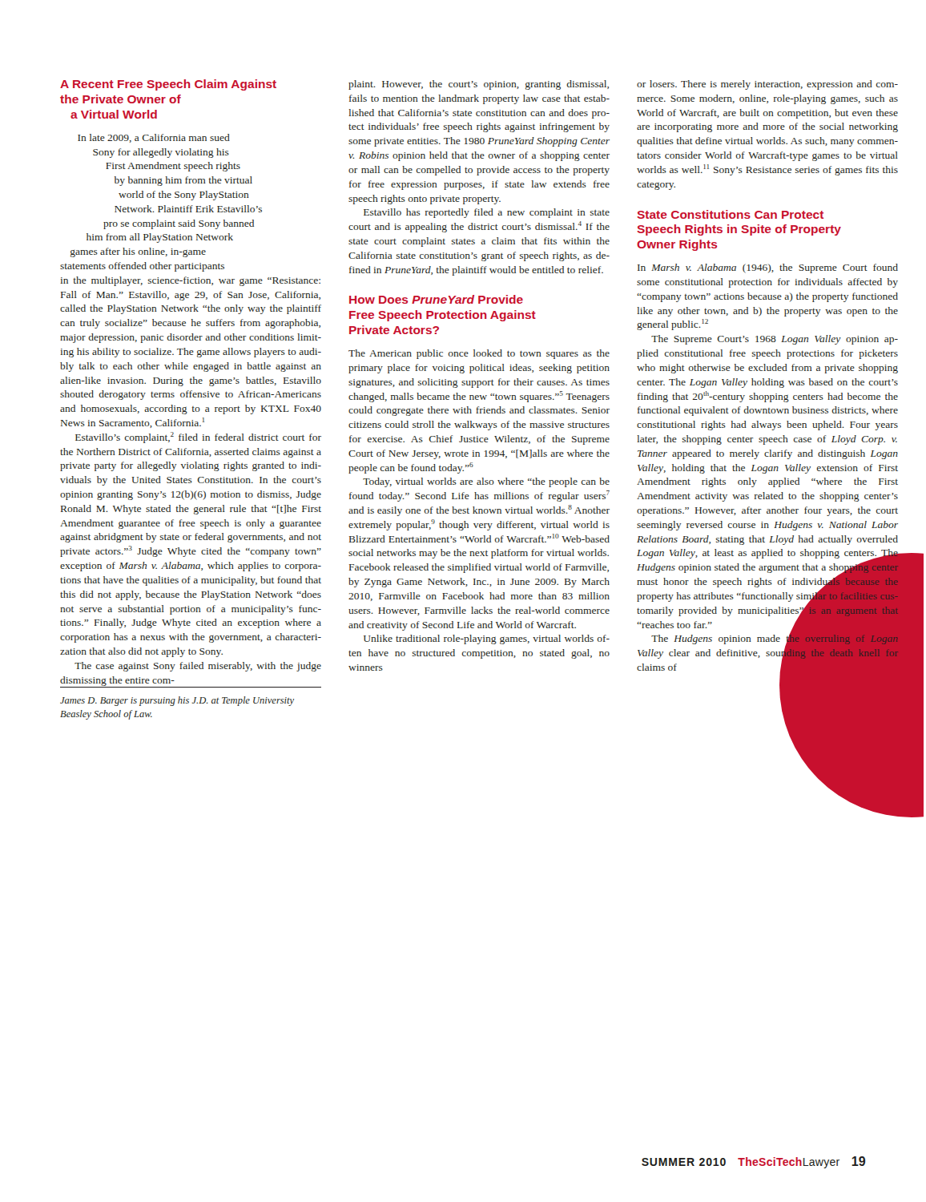A Recent Free Speech Claim Against
the Private Owner of
a Virtual World
In late 2009, a California man sued Sony for allegedly violating his First Amendment speech rights by banning him from the virtual world of the Sony PlayStation Network. Plaintiff Erik Estavillo’s pro se complaint said Sony banned him from all PlayStation Network games after his online, in-game statements offended other participants in the multiplayer, science-fiction, war game “Resistance: Fall of Man.” Estavillo, age 29, of San Jose, California, called the PlayStation Network “the only way the plaintiff can truly socialize” because he suffers from agoraphobia, major depression, panic disorder and other conditions limiting his ability to socialize. The game allows players to audibly talk to each other while engaged in battle against an alien-like invasion. During the game’s battles, Estavillo shouted derogatory terms offensive to African-Americans and homosexuals, according to a report by KTXL Fox40 News in Sacramento, California.1
Estavillo’s complaint,2 filed in federal district court for the Northern District of California, asserted claims against a private party for allegedly violating rights granted to individuals by the United States Constitution. In the court’s opinion granting Sony’s 12(b)(6) motion to dismiss, Judge Ronald M. Whyte stated the general rule that “[t]he First Amendment guarantee of free speech is only a guarantee against abridgment by state or federal governments, and not private actors.”3 Judge Whyte cited the “company town” exception of Marsh v. Alabama, which applies to corporations that have the qualities of a municipality, but found that this did not apply, because the PlayStation Network “does not serve a substantial portion of a municipality’s functions.” Finally, Judge Whyte cited an exception where a corporation has a nexus with the government, a characterization that also did not apply to Sony.
The case against Sony failed miserably, with the judge dismissing the entire com-
James D. Barger is pursuing his J.D. at Temple University Beasley School of Law.
plaint. However, the court’s opinion, granting dismissal, fails to mention the landmark property law case that established that California’s state constitution can and does protect individuals’ free speech rights against infringement by some private entities. The 1980 PruneYard Shopping Center v. Robins opinion held that the owner of a shopping center or mall can be compelled to provide access to the property for free expression purposes, if state law extends free speech rights onto private property.
Estavillo has reportedly filed a new complaint in state court and is appealing the district court’s dismissal.4 If the state court complaint states a claim that fits within the California state constitution’s grant of speech rights, as defined in PruneYard, the plaintiff would be entitled to relief.
How Does PruneYard Provide
Free Speech Protection Against
Private Actors?
The American public once looked to town squares as the primary place for voicing political ideas, seeking petition signatures, and soliciting support for their causes. As times changed, malls became the new “town squares.”5 Teenagers could congregate there with friends and classmates. Senior citizens could stroll the walkways of the massive structures for exercise. As Chief Justice Wilentz, of the Supreme Court of New Jersey, wrote in 1994, “[M]alls are where the people can be found today.”6
Today, virtual worlds are also where “the people can be found today.” Second Life has millions of regular users7 and is easily one of the best known virtual worlds.8 Another extremely popular,9 though very different, virtual world is Blizzard Entertainment’s “World of Warcraft.”10 Web-based social networks may be the next platform for virtual worlds. Facebook released the simplified virtual world of Farmville, by Zynga Game Network, Inc., in June 2009. By March 2010, Farmville on Facebook had more than 83 million users. However, Farmville lacks the real-world commerce and creativity of Second Life and World of Warcraft.
Unlike traditional role-playing games, virtual worlds often have no structured competition, no stated goal, no winners
or losers. There is merely interaction, expression and commerce. Some modern, online, role-playing games, such as World of Warcraft, are built on competition, but even these are incorporating more and more of the social networking qualities that define virtual worlds. As such, many commentators consider World of Warcraft-type games to be virtual worlds as well.11 Sony’s Resistance series of games fits this category.
State Constitutions Can Protect
Speech Rights in Spite of Property
Owner Rights
In Marsh v. Alabama (1946), the Supreme Court found some constitutional protection for individuals affected by “company town” actions because a) the property functioned like any other town, and b) the property was open to the general public.12
The Supreme Court’s 1968 Logan Valley opinion applied constitutional free speech protections for picketers who might otherwise be excluded from a private shopping center. The Logan Valley holding was based on the court’s finding that 20th-century shopping centers had become the functional equivalent of downtown business districts, where constitutional rights had always been upheld. Four years later, the shopping center speech case of Lloyd Corp. v. Tanner appeared to merely clarify and distinguish Logan Valley, holding that the Logan Valley extension of First Amendment rights only applied “where the First Amendment activity was related to the shopping center’s operations.” However, after another four years, the court seemingly reversed course in Hudgens v. National Labor Relations Board, stating that Lloyd had actually overruled Logan Valley, at least as applied to shopping centers. The Hudgens opinion stated the argument that a shopping center must honor the speech rights of individuals because the property has attributes “functionally similar to facilities customarily provided by municipalities” is an argument that “reaches too far.”
The Hudgens opinion made the overruling of Logan Valley clear and definitive, sounding the death knell for claims of
Summer 2010 The SciTechLawyer 19